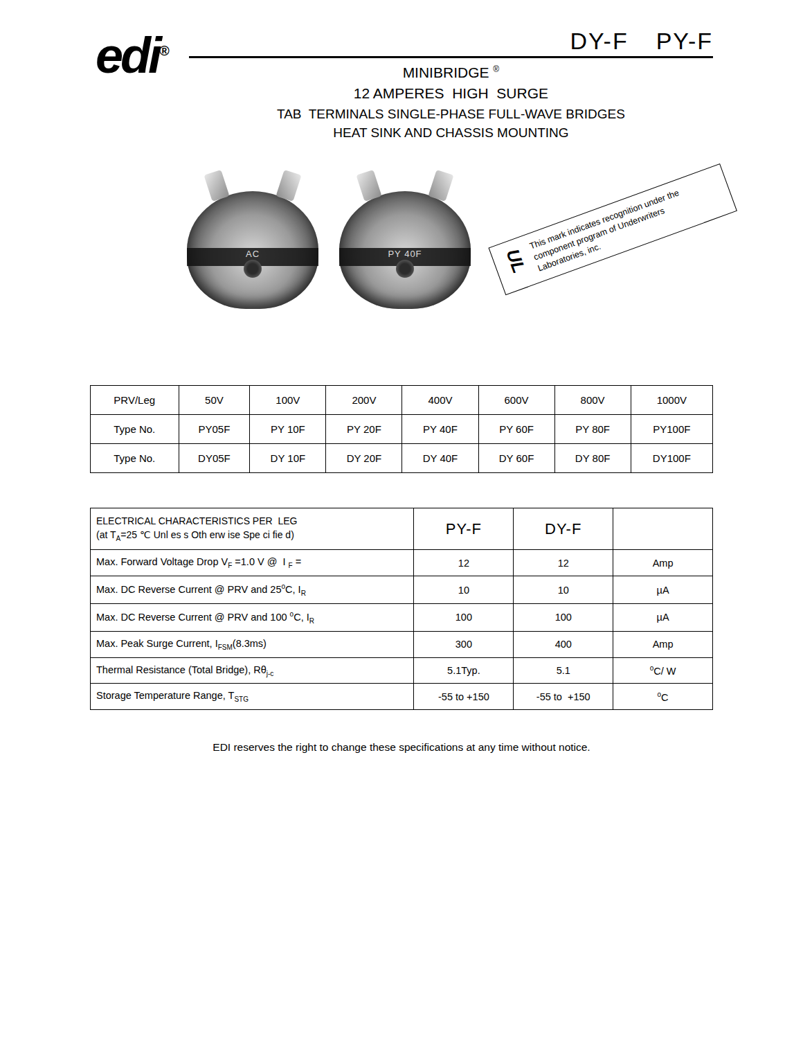edi®
DY-FPY-F
MINIBRIDGE ®
12 AMPERES HIGH SURGE
TAB TERMINALS SINGLE-PHASE FULL-WAVE BRIDGES
HEAT SINK AND CHASSIS MOUNTING
AC
PY 40F
UL This mark indicates recognition under the component program of Underwriters Laboratories, inc.
| PRV/Leg | 50V | 100V | 200V | 400V | 600V | 800V | 1000V |
| Type No. | PY05F | PY 10F | PY 20F | PY 40F | PY 60F | PY 80F | PY100F |
| Type No. | DY05F | DY 10F | DY 20F | DY 40F | DY 60F | DY 80F | DY100F |
| ELECTRICAL CHARACTERISTICS PER LEG (at T A =25 ℃ Unl es s Oth erw ise Spe ci fie d) | PY-F | DY-F | |
| Max. Forward Voltage Drop V F =1.0 V @ I F = | 12 | 12 | Amp |
| Max. DC Reverse Current @ PRV and 25 o C, I R | 10 | 10 | µA |
| Max. DC Reverse Current @ PRV and 100 o C, I R | 100 | 100 | µA |
| Max. Peak Surge Current, I FSM (8.3ms) | 300 | 400 | Amp |
| Thermal Resistance (Total Bridge), Rθ j-c | 5.1Typ. | 5.1 | o C/ W |
| Storage Temperature Range, T STG | -55 to +150 | -55 to +150 | o C |
EDI reserves the right to change these specifications at any time without notice.